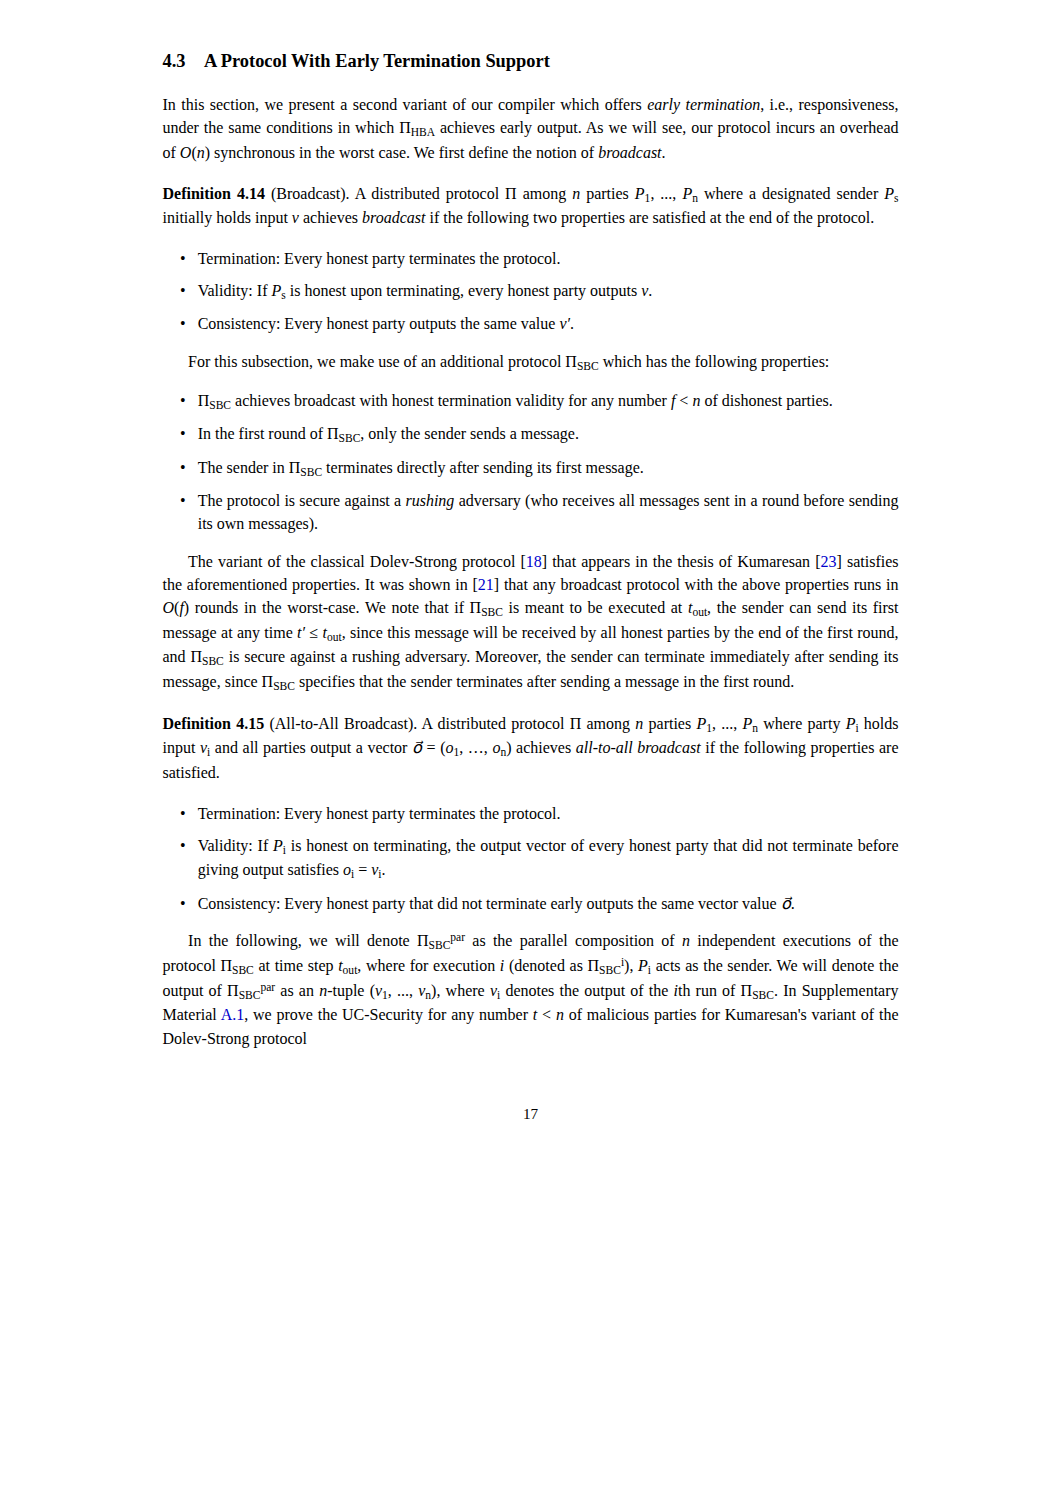4.3 A Protocol With Early Termination Support
In this section, we present a second variant of our compiler which offers early termination, i.e., responsiveness, under the same conditions in which ΠHBA achieves early output. As we will see, our protocol incurs an overhead of O(n) synchronous in the worst case. We first define the notion of broadcast.
Definition 4.14 (Broadcast). A distributed protocol Π among n parties P 1, ..., Pn where a designated sender Ps initially holds input v achieves broadcast if the following two properties are satisfied at the end of the protocol.
Termination: Every honest party terminates the protocol.
Validity: If Ps is honest upon terminating, every honest party outputs v.
Consistency: Every honest party outputs the same value v′.
For this subsection, we make use of an additional protocol ΠSBC which has the following properties:
ΠSBC achieves broadcast with honest termination validity for any number f < n of dishonest parties.
In the first round of ΠSBC, only the sender sends a message.
The sender in ΠSBC terminates directly after sending its first message.
The protocol is secure against a rushing adversary (who receives all messages sent in a round before sending its own messages).
The variant of the classical Dolev-Strong protocol [18] that appears in the thesis of Kumaresan [23] satisfies the aforementioned properties. It was shown in [21] that any broadcast protocol with the above properties runs in O(f) rounds in the worst-case. We note that if ΠSBC is meant to be executed at tout, the sender can send its first message at any time t′ ≤ tout, since this message will be received by all honest parties by the end of the first round, and ΠSBC is secure against a rushing adversary. Moreover, the sender can terminate immediately after sending its message, since ΠSBC specifies that the sender terminates after sending a message in the first round.
Definition 4.15 (All-to-All Broadcast). A distributed protocol Π among n parties P 1, ..., Pn where party Pi holds input vi and all parties output a vector o⃗ = (o 1, …, on) achieves all-to-all broadcast if the following properties are satisfied.
Termination: Every honest party terminates the protocol.
Validity: If Pi is honest on terminating, the output vector of every honest party that did not terminate before giving output satisfies oi = vi.
Consistency: Every honest party that did not terminate early outputs the same vector value o⃗.
In the following, we will denote ΠSBC par as the parallel composition of n independent executions of the protocol ΠSBC at time step tout, where for execution i (denoted as ΠSBC i), Pi acts as the sender. We will denote the output of ΠSBC par as an n-tuple (v 1, ..., vn), where vi denotes the output of the ith run of ΠSBC. In Supplementary Material A.1, we prove the UC-Security for any number t < n of malicious parties for Kumaresan's variant of the Dolev-Strong protocol
17